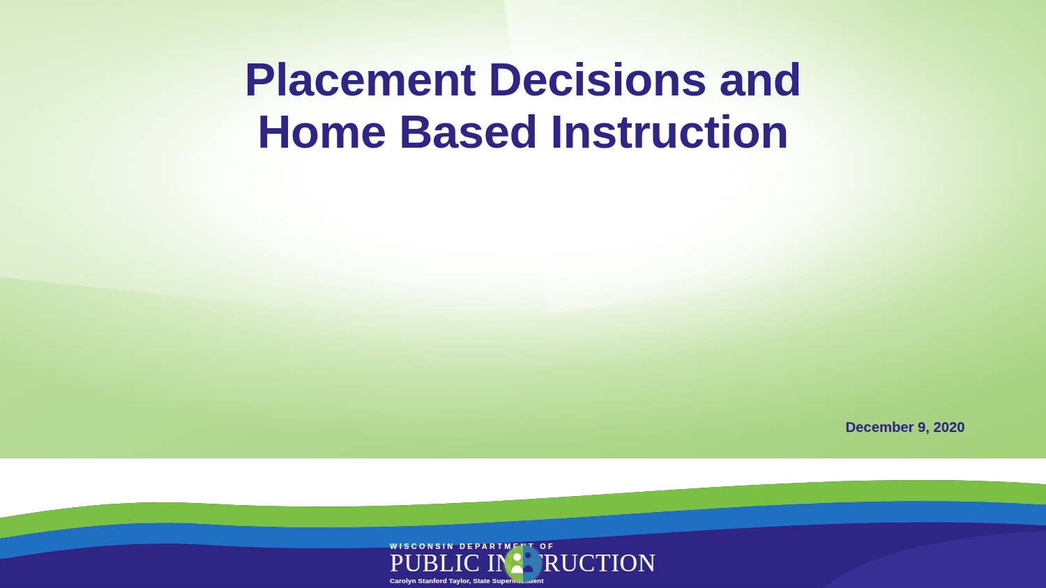Placement Decisions and
Home Based Instruction
December 9, 2020
WISCONSIN DEPARTMENT OF PUBLIC INSTRUCTION Carolyn Stanford Taylor, State Superintendent